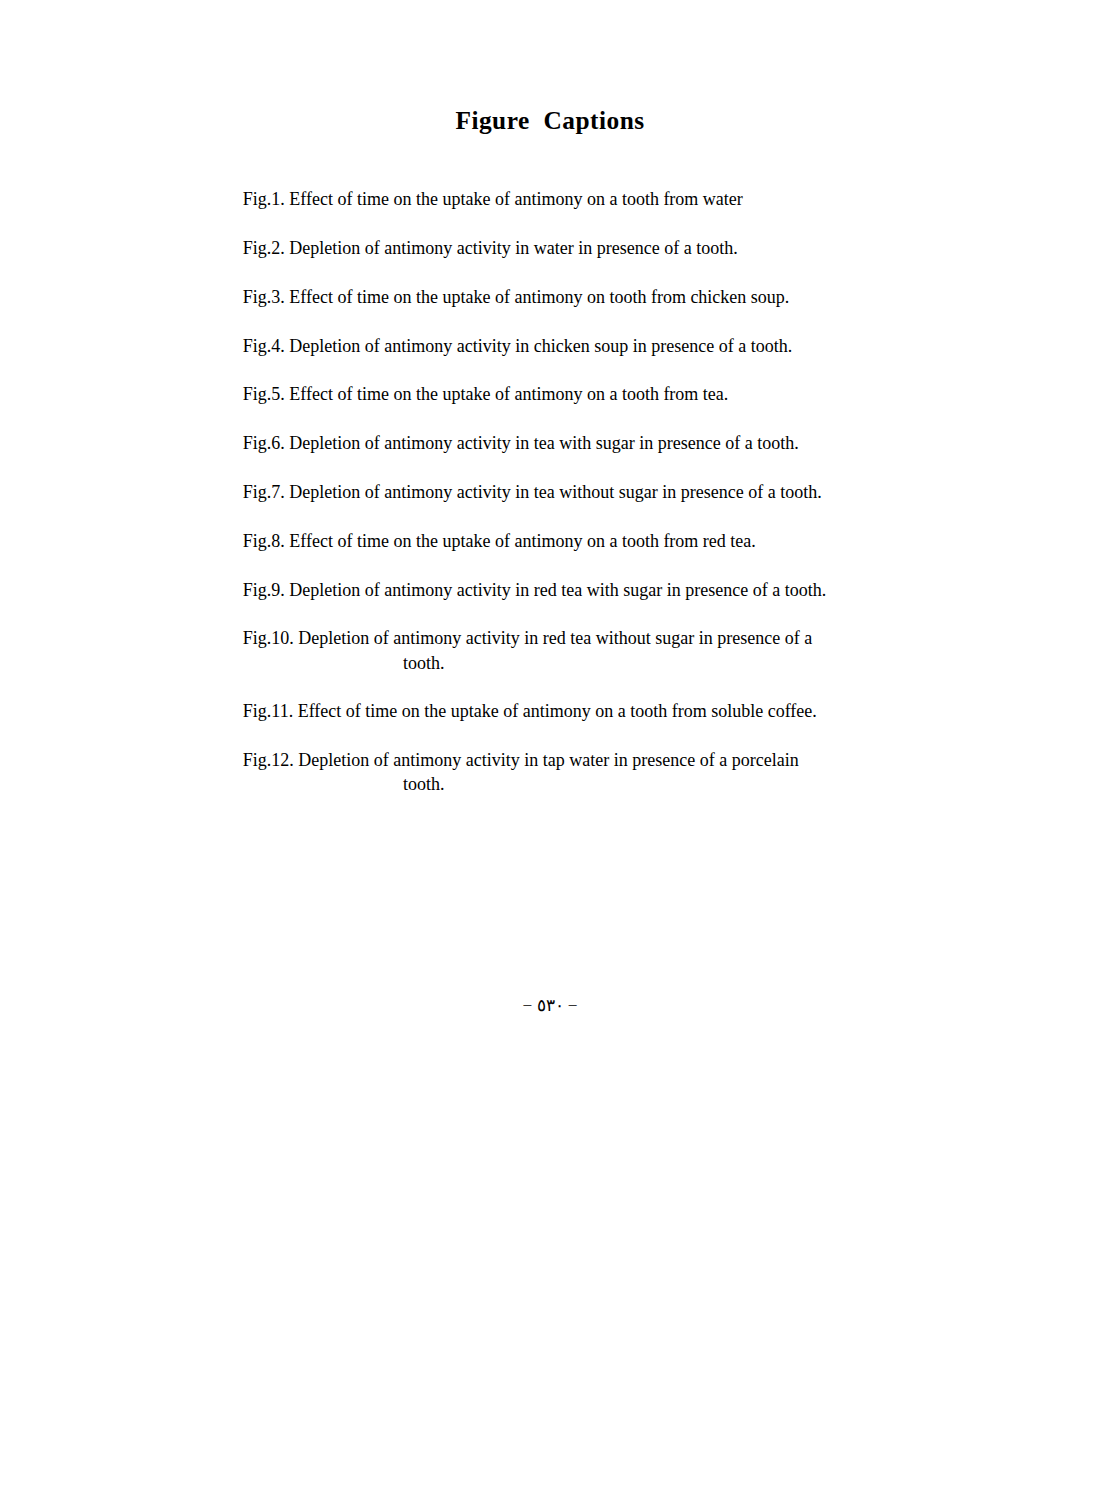Figure Captions
Fig.1. Effect of time on the uptake of antimony on a tooth from water
Fig.2. Depletion of antimony activity in water in presence of a tooth.
Fig.3. Effect of time on the uptake of antimony on tooth from chicken soup.
Fig.4. Depletion of antimony activity in chicken soup in presence of a tooth.
Fig.5. Effect of time on the uptake of antimony on a tooth from tea.
Fig.6. Depletion of antimony activity in tea with sugar in presence of a tooth.
Fig.7. Depletion of antimony activity in tea without sugar in presence of a tooth.
Fig.8. Effect of time on the uptake of antimony on a tooth from red tea.
Fig.9. Depletion of antimony activity in red tea with sugar in presence of a tooth.
Fig.10. Depletion of antimony activity in red tea without sugar in presence of atooth.
Fig.11. Effect of time on the uptake of antimony on a tooth from soluble coffee.
Fig.12. Depletion of antimony activity in tap water in presence of a porcelaintooth.
− ٥٣٠ −